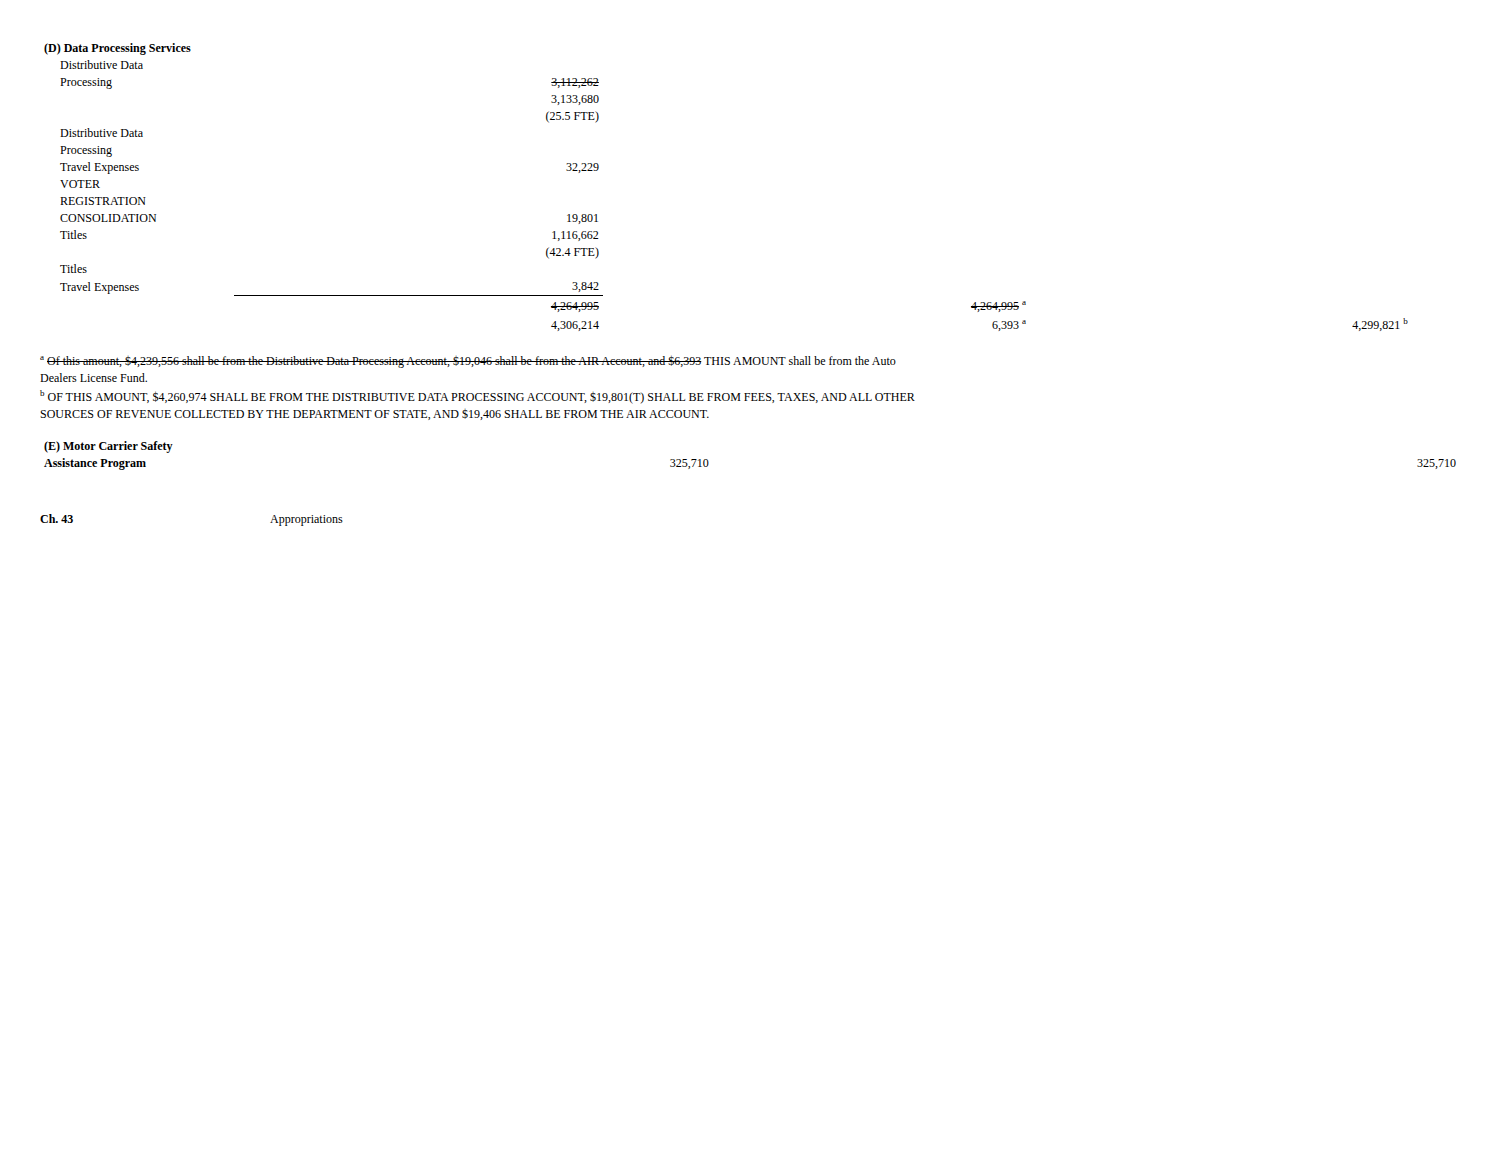| (D) Data Processing Services | | | | | |
| Distributive Data | | | | | |
| Processing | 3,112,262 | | | | |
| | 3,133,680 | | | | |
| | (25.5 FTE) | | | | |
| Distributive Data | | | | | |
| Processing | | | | | |
| Travel Expenses | 32,229 | | | | |
| VOTER | | | | | |
| REGISTRATION | | | | | |
| CONSOLIDATION | 19,801 | | | | |
| Titles | 1,116,662 | | | | |
| | (42.4 FTE) | | | | |
| Titles | | | | | |
| Travel Expenses | 3,842 | | | | |
| | 4,264,995 | | 4,264,995 a | | |
| | 4,306,214 | | 6,393 a | 4,299,821 b | |
a Of this amount, $4,239,556 shall be from the Distributive Data Processing Account, $19,046 shall be from the AIR Account, and $6,393 THIS AMOUNT shall be from the Auto
Dealers License Fund.
b OF THIS AMOUNT, $4,260,974 SHALL BE FROM THE DISTRIBUTIVE DATA PROCESSING ACCOUNT, $19,801(T) SHALL BE FROM FEES, TAXES, AND ALL OTHER
SOURCES OF REVENUE COLLECTED BY THE DEPARTMENT OF STATE, AND $19,406 SHALL BE FROM THE AIR ACCOUNT.
| (E) Motor Carrier Safety | | | | | |
| Assistance Program | 325,710 | | | | 325,710 |
Ch. 43 Appropriations